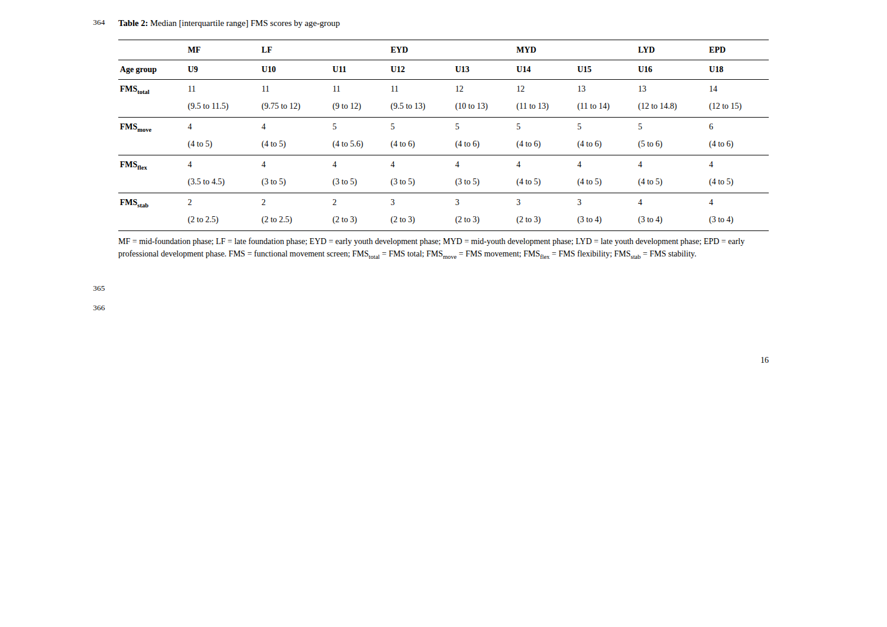364 Table 2: Median [interquartile range] FMS scores by age-group
| | MF | LF | | EYD | | MYD | | LYD | EPD |
| --- | --- | --- | --- | --- | --- | --- | --- | --- | --- |
| Age group | U9 | U10 | U11 | U12 | U13 | U14 | U15 | U16 | U18 |
| FMS total | 11 | 11 | 11 | 11 | 12 | 12 | 13 | 13 | 14 |
| | (9.5 to 11.5) | (9.75 to 12) | (9 to 12) | (9.5 to 13) | (10 to 13) | (11 to 13) | (11 to 14) | (12 to 14.8) | (12 to 15) |
| FMS move | 4 | 4 | 5 | 5 | 5 | 5 | 5 | 5 | 6 |
| | (4 to 5) | (4 to 5) | (4 to 5.6) | (4 to 6) | (4 to 6) | (4 to 6) | (4 to 6) | (5 to 6) | (4 to 6) |
| FMS flex | 4 | 4 | 4 | 4 | 4 | 4 | 4 | 4 | 4 |
| | (3.5 to 4.5) | (3 to 5) | (3 to 5) | (3 to 5) | (3 to 5) | (4 to 5) | (4 to 5) | (4 to 5) | (4 to 5) |
| FMS stab | 2 | 2 | 2 | 3 | 3 | 3 | 3 | 4 | 4 |
| | (2 to 2.5) | (2 to 2.5) | (2 to 3) | (2 to 3) | (2 to 3) | (2 to 3) | (3 to 4) | (3 to 4) | (3 to 4) |
MF = mid-foundation phase; LF = late foundation phase; EYD = early youth development phase; MYD = mid-youth development phase; LYD = late youth development phase; EPD = early professional development phase. FMS = functional movement screen; FMStotal = FMS total; FMSmove = FMS movement; FMSflex = FMS flexibility; FMSstab = FMS stability.
365
366
16